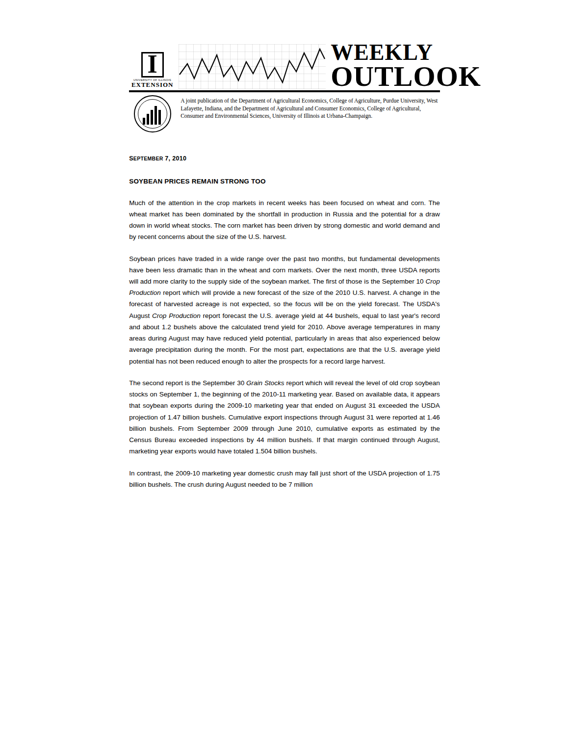I
UNIVERSITY OF ILLINOIS
EXTENSION
WEEKLY
OUTLOOK
A joint publication of the Department of Agricultural Economics, College of Agriculture, Purdue University, West Lafayette, Indiana, and the Department of Agricultural and Consumer Economics, College of Agricultural, Consumer and Environmental Sciences, University of Illinois at Urbana-Champaign.
SEPTEMBER 7, 2010
SOYBEAN PRICES REMAIN STRONG TOO
Much of the attention in the crop markets in recent weeks has been focused on wheat and corn. The wheat market has been dominated by the shortfall in production in Russia and the potential for a draw down in world wheat stocks. The corn market has been driven by strong domestic and world demand and by recent concerns about the size of the U.S. harvest.
Soybean prices have traded in a wide range over the past two months, but fundamental developments have been less dramatic than in the wheat and corn markets. Over the next month, three USDA reports will add more clarity to the supply side of the soybean market. The first of those is the September 10 Crop Production report which will provide a new forecast of the size of the 2010 U.S. harvest. A change in the forecast of harvested acreage is not expected, so the focus will be on the yield forecast. The USDA's August Crop Production report forecast the U.S. average yield at 44 bushels, equal to last year's record and about 1.2 bushels above the calculated trend yield for 2010. Above average temperatures in many areas during August may have reduced yield potential, particularly in areas that also experienced below average precipitation during the month. For the most part, expectations are that the U.S. average yield potential has not been reduced enough to alter the prospects for a record large harvest.
The second report is the September 30 Grain Stocks report which will reveal the level of old crop soybean stocks on September 1, the beginning of the 2010-11 marketing year. Based on available data, it appears that soybean exports during the 2009-10 marketing year that ended on August 31 exceeded the USDA projection of 1.47 billion bushels. Cumulative export inspections through August 31 were reported at 1.46 billion bushels. From September 2009 through June 2010, cumulative exports as estimated by the Census Bureau exceeded inspections by 44 million bushels. If that margin continued through August, marketing year exports would have totaled 1.504 billion bushels.
In contrast, the 2009-10 marketing year domestic crush may fall just short of the USDA projection of 1.75 billion bushels. The crush during August needed to be 7 million